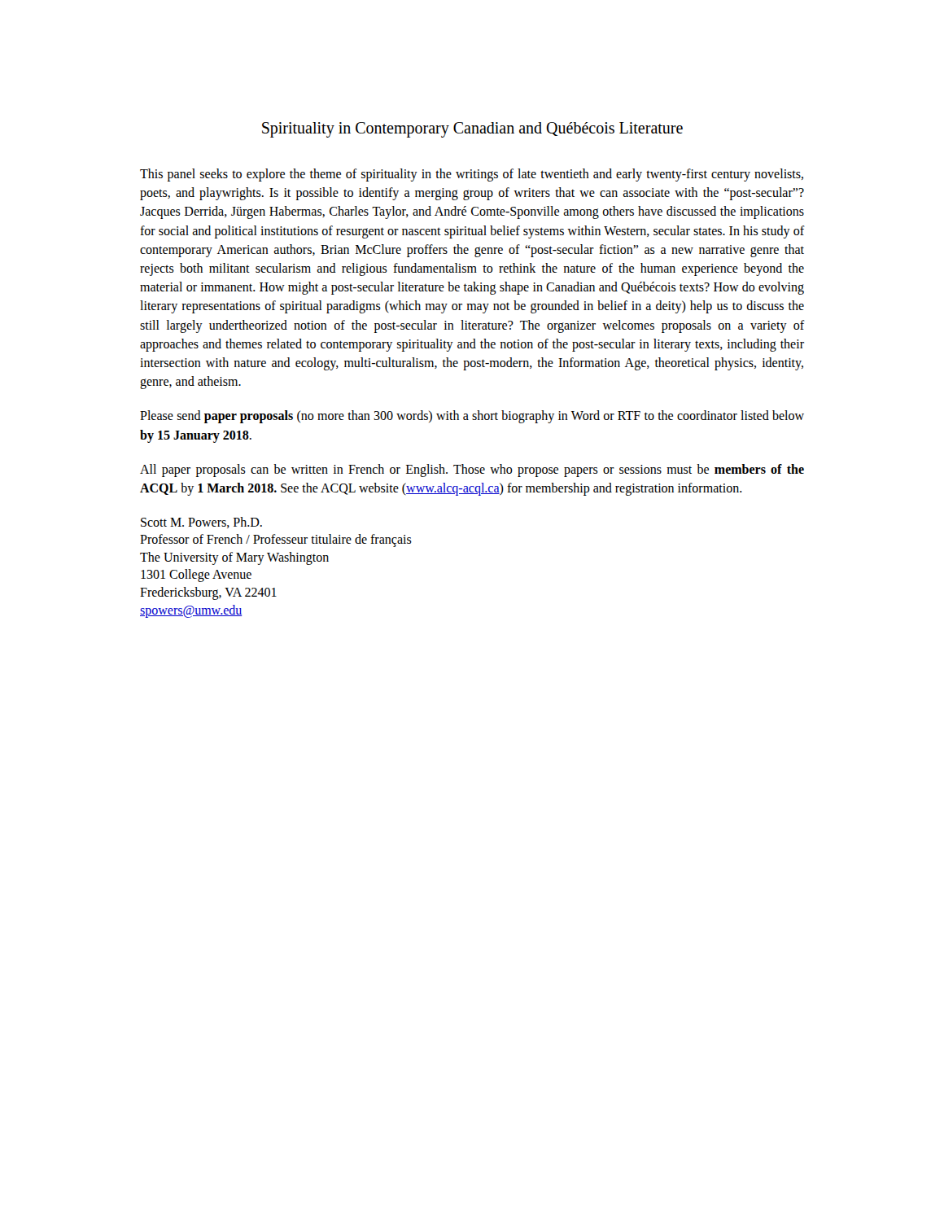Spirituality in Contemporary Canadian and Québécois Literature
This panel seeks to explore the theme of spirituality in the writings of late twentieth and early twenty-first century novelists, poets, and playwrights. Is it possible to identify a merging group of writers that we can associate with the “post-secular”? Jacques Derrida, Jürgen Habermas, Charles Taylor, and André Comte-Sponville among others have discussed the implications for social and political institutions of resurgent or nascent spiritual belief systems within Western, secular states. In his study of contemporary American authors, Brian McClure proffers the genre of “post-secular fiction” as a new narrative genre that rejects both militant secularism and religious fundamentalism to rethink the nature of the human experience beyond the material or immanent. How might a post-secular literature be taking shape in Canadian and Québécois texts? How do evolving literary representations of spiritual paradigms (which may or may not be grounded in belief in a deity) help us to discuss the still largely undertheorized notion of the post-secular in literature? The organizer welcomes proposals on a variety of approaches and themes related to contemporary spirituality and the notion of the post-secular in literary texts, including their intersection with nature and ecology, multi-culturalism, the post-modern, the Information Age, theoretical physics, identity, genre, and atheism.
Please send paper proposals (no more than 300 words) with a short biography in Word or RTF to the coordinator listed below by 15 January 2018.
All paper proposals can be written in French or English. Those who propose papers or sessions must be members of the ACQL by 1 March 2018. See the ACQL website (www.alcq-acql.ca) for membership and registration information.
Scott M. Powers, Ph.D.
Professor of French / Professeur titulaire de français
The University of Mary Washington
1301 College Avenue
Fredericksburg, VA 22401
spowers@umw.edu